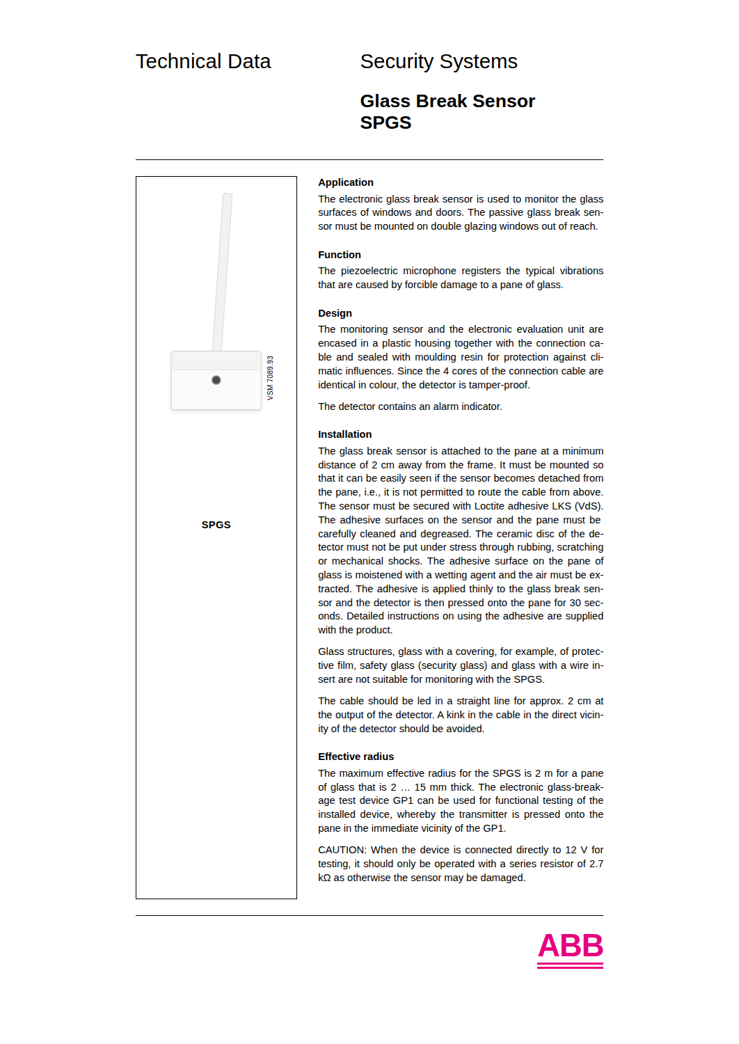Technical Data
Security Systems
Glass Break Sensor
SPGS
VSM 7089.93
SPGS
Application
The electronic glass break sensor is used to monitor the glass surfaces of windows and doors. The passive glass break sensor must be mounted on double glazing windows out of reach.
Function
The piezoelectric microphone registers the typical vibrations that are caused by forcible damage to a pane of glass.
Design
The monitoring sensor and the electronic evaluation unit are encased in a plastic housing together with the connection cable and sealed with moulding resin for protection against climatic influences. Since the 4 cores of the connection cable are identical in colour, the detector is tamper-proof.
The detector contains an alarm indicator.
Installation
The glass break sensor is attached to the pane at a minimum distance of 2 cm away from the frame. It must be mounted so that it can be easily seen if the sensor becomes detached from the pane, i.e., it is not permitted to route the cable from above. The sensor must be secured with Loctite adhesive LKS (VdS). The adhesive surfaces on the sensor and the pane must be carefully cleaned and degreased. The ceramic disc of the detector must not be put under stress through rubbing, scratching or mechanical shocks. The adhesive surface on the pane of glass is moistened with a wetting agent and the air must be extracted. The adhesive is applied thinly to the glass break sensor and the detector is then pressed onto the pane for 30 seconds. Detailed instructions on using the adhesive are supplied with the product.
Glass structures, glass with a covering, for example, of protective film, safety glass (security glass) and glass with a wire insert are not suitable for monitoring with the SPGS.
The cable should be led in a straight line for approx. 2 cm at the output of the detector. A kink in the cable in the direct vicinity of the detector should be avoided.
Effective radius
The maximum effective radius for the SPGS is 2 m for a pane of glass that is 2 … 15 mm thick. The electronic glass-breakage test device GP1 can be used for functional testing of the installed device, whereby the transmitter is pressed onto the pane in the immediate vicinity of the GP1.
CAUTION: When the device is connected directly to 12 V for testing, it should only be operated with a series resistor of 2.7 kΩ as otherwise the sensor may be damaged.
ABB